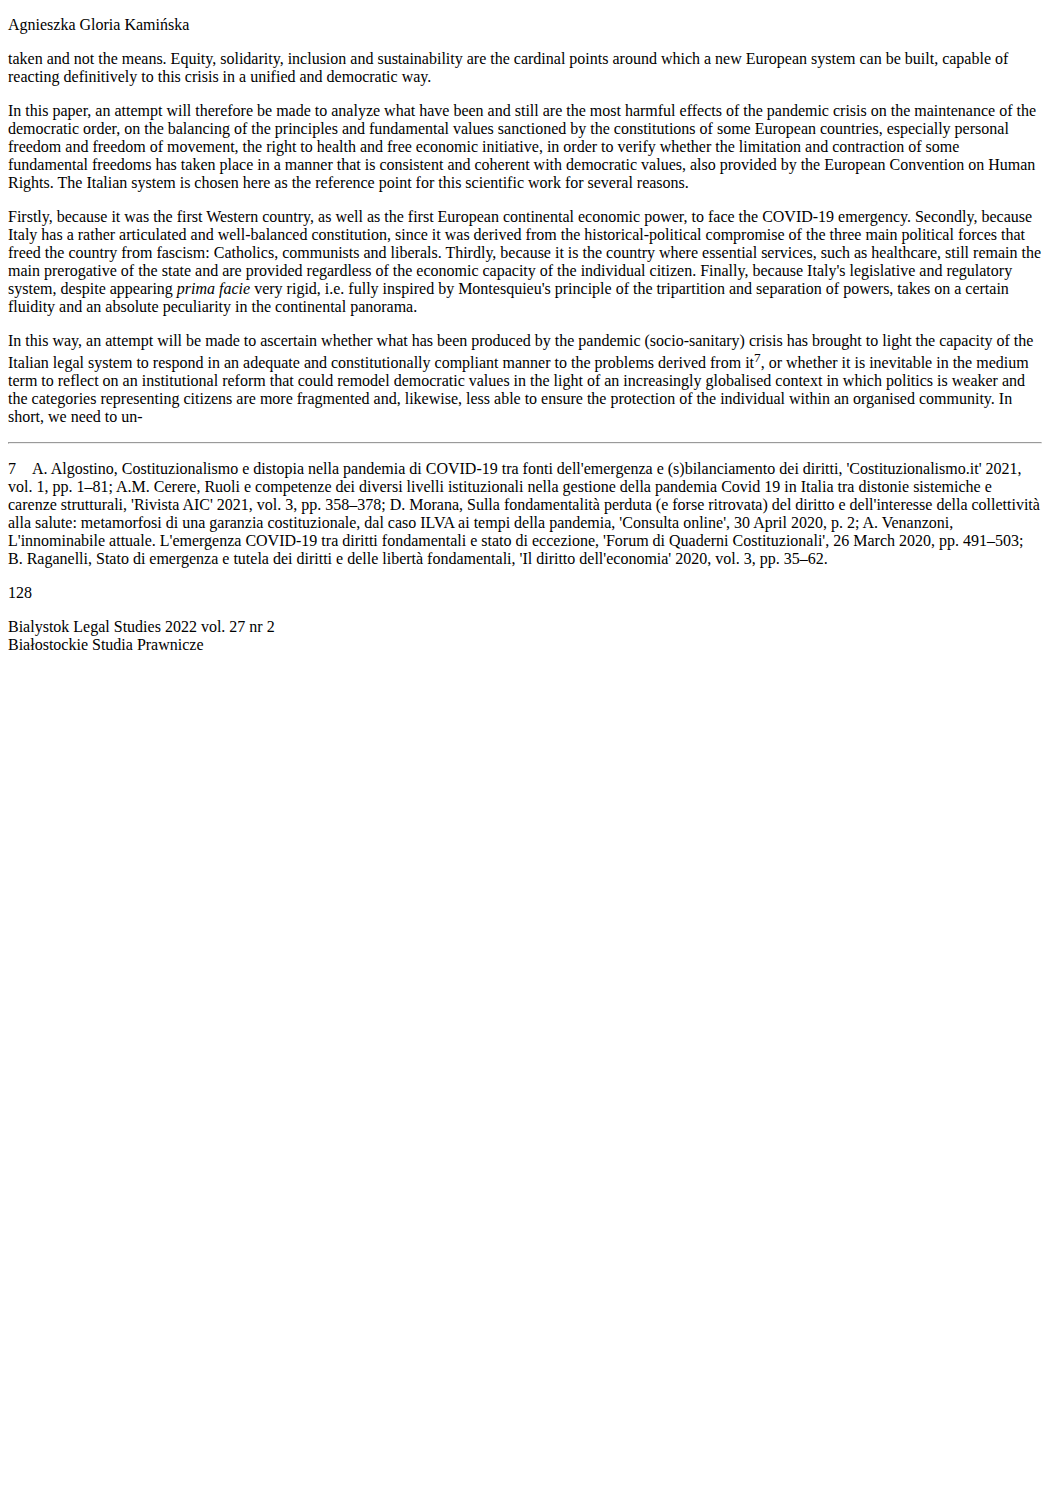Agnieszka Gloria Kamińska
taken and not the means. Equity, solidarity, inclusion and sustainability are the cardinal points around which a new European system can be built, capable of reacting definitively to this crisis in a unified and democratic way.
In this paper, an attempt will therefore be made to analyze what have been and still are the most harmful effects of the pandemic crisis on the maintenance of the democratic order, on the balancing of the principles and fundamental values sanctioned by the constitutions of some European countries, especially personal freedom and freedom of movement, the right to health and free economic initiative, in order to verify whether the limitation and contraction of some fundamental freedoms has taken place in a manner that is consistent and coherent with democratic values, also provided by the European Convention on Human Rights. The Italian system is chosen here as the reference point for this scientific work for several reasons.
Firstly, because it was the first Western country, as well as the first European continental economic power, to face the COVID-19 emergency. Secondly, because Italy has a rather articulated and well-balanced constitution, since it was derived from the historical-political compromise of the three main political forces that freed the country from fascism: Catholics, communists and liberals. Thirdly, because it is the country where essential services, such as healthcare, still remain the main prerogative of the state and are provided regardless of the economic capacity of the individual citizen. Finally, because Italy's legislative and regulatory system, despite appearing prima facie very rigid, i.e. fully inspired by Montesquieu's principle of the tripartition and separation of powers, takes on a certain fluidity and an absolute peculiarity in the continental panorama.
In this way, an attempt will be made to ascertain whether what has been produced by the pandemic (socio-sanitary) crisis has brought to light the capacity of the Italian legal system to respond in an adequate and constitutionally compliant manner to the problems derived from it7, or whether it is inevitable in the medium term to reflect on an institutional reform that could remodel democratic values in the light of an increasingly globalised context in which politics is weaker and the categories representing citizens are more fragmented and, likewise, less able to ensure the protection of the individual within an organised community. In short, we need to un-
7 A. Algostino, Costituzionalismo e distopia nella pandemia di COVID-19 tra fonti dell'emergenza e (s)bilanciamento dei diritti, 'Costituzionalismo.it' 2021, vol. 1, pp. 1–81; A.M. Cerere, Ruoli e competenze dei diversi livelli istituzionali nella gestione della pandemia Covid 19 in Italia tra distonie sistemiche e carenze strutturali, 'Rivista AIC' 2021, vol. 3, pp. 358–378; D. Morana, Sulla fondamentalità perduta (e forse ritrovata) del diritto e dell'interesse della collettività alla salute: metamorfosi di una garanzia costituzionale, dal caso ILVA ai tempi della pandemia, 'Consulta online', 30 April 2020, p. 2; A. Venanzoni, L'innominabile attuale. L'emergenza COVID-19 tra diritti fondamentali e stato di eccezione, 'Forum di Quaderni Costituzionali', 26 March 2020, pp. 491–503; B. Raganelli, Stato di emergenza e tutela dei diritti e delle libertà fondamentali, 'Il diritto dell'economia' 2020, vol. 3, pp. 35–62.
128
Bialystok Legal Studies 2022 vol. 27 nr 2
Białostockie Studia Prawnicze